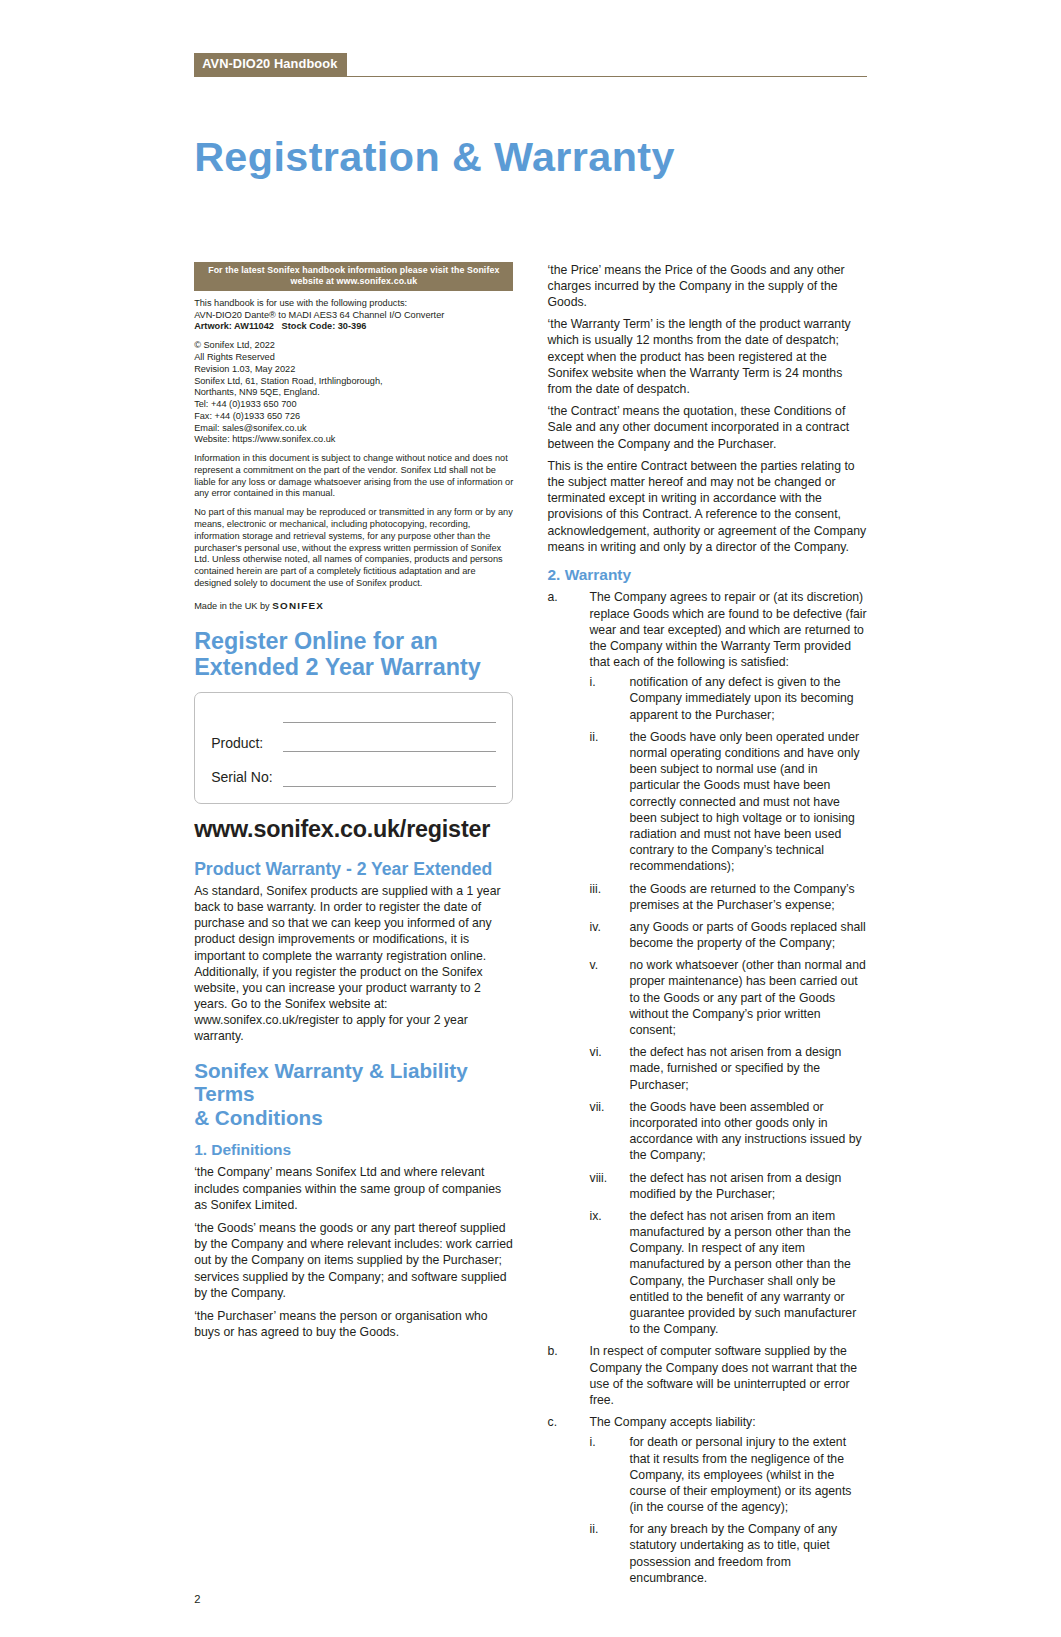AVN-DIO20 Handbook
Registration & Warranty
For the latest Sonifex handbook information please visit the Sonifex website at www.sonifex.co.uk
This handbook is for use with the following products:
AVN-DIO20 Dante® to MADI AES3 64 Channel I/O Converter
Artwork: AW11042 Stock Code: 30-396
© Sonifex Ltd, 2022
All Rights Reserved
Revision 1.03, May 2022
Sonifex Ltd, 61, Station Road, Irthlingborough,
Northants, NN9 5QE, England.
Tel: +44 (0)1933 650 700
Fax: +44 (0)1933 650 726
Email: sales@sonifex.co.uk
Website: https://www.sonifex.co.uk
Information in this document is subject to change without notice and does not represent a commitment on the part of the vendor. Sonifex Ltd shall not be liable for any loss or damage whatsoever arising from the use of information or any error contained in this manual.
No part of this manual may be reproduced or transmitted in any form or by any means, electronic or mechanical, including photocopying, recording, information storage and retrieval systems, for any purpose other than the purchaser’s personal use, without the express written permission of Sonifex Ltd. Unless otherwise noted, all names of companies, products and persons contained herein are part of a completely fictitious adaptation and are designed solely to document the use of Sonifex product.
Made in the UK by SONIFEX
Register Online for an
Extended 2 Year Warranty
Product:
Serial No:
www.sonifex.co.uk/register
Product Warranty - 2 Year Extended
As standard, Sonifex products are supplied with a 1 year back to base warranty. In order to register the date of purchase and so that we can keep you informed of any product design improvements or modifications, it is important to complete the warranty registration online. Additionally, if you register the product on the Sonifex website, you can increase your product warranty to 2 years. Go to the Sonifex website at: www.sonifex.co.uk/register to apply for your 2 year warranty.
Sonifex Warranty & Liability Terms
& Conditions
1. Definitions
‘the Company’ means Sonifex Ltd and where relevant includes companies within the same group of companies as Sonifex Limited.
‘the Goods’ means the goods or any part thereof supplied by the Company and where relevant includes: work carried out by the Company on items supplied by the Purchaser; services supplied by the Company; and software supplied by the Company.
‘the Purchaser’ means the person or organisation who buys or has agreed to buy the Goods.
‘the Price’ means the Price of the Goods and any other charges incurred by the Company in the supply of the Goods.
‘the Warranty Term’ is the length of the product warranty which is usually 12 months from the date of despatch; except when the product has been registered at the Sonifex website when the Warranty Term is 24 months from the date of despatch.
‘the Contract’ means the quotation, these Conditions of Sale and any other document incorporated in a contract between the Company and the Purchaser.
This is the entire Contract between the parties relating to the subject matter hereof and may not be changed or terminated except in writing in accordance with the provisions of this Contract. A reference to the consent, acknowledgement, authority or agreement of the Company means in writing and only by a director of the Company.
2. Warranty
a. The Company agrees to repair or (at its discretion) replace Goods which are found to be defective (fair wear and tear excepted) and which are returned to the Company within the Warranty Term provided that each of the following is satisfied:
i. notification of any defect is given to the Company immediately upon its becoming apparent to the Purchaser;
ii. the Goods have only been operated under normal operating conditions and have only been subject to normal use (and in particular the Goods must have been correctly connected and must not have been subject to high voltage or to ionising radiation and must not have been used contrary to the Company’s technical recommendations);
iii. the Goods are returned to the Company’s premises at the Purchaser’s expense;
iv. any Goods or parts of Goods replaced shall become the property of the Company;
v. no work whatsoever (other than normal and proper maintenance) has been carried out to the Goods or any part of the Goods without the Company’s prior written consent;
vi. the defect has not arisen from a design made, furnished or specified by the Purchaser;
vii. the Goods have been assembled or incorporated into other goods only in accordance with any instructions issued by the Company;
viii. the defect has not arisen from a design modified by the Purchaser;
ix. the defect has not arisen from an item manufactured by a person other than the Company. In respect of any item manufactured by a person other than the Company, the Purchaser shall only be entitled to the benefit of any warranty or guarantee provided by such manufacturer to the Company.
b. In respect of computer software supplied by the Company the Company does not warrant that the use of the software will be uninterrupted or error free.
c. The Company accepts liability:
i. for death or personal injury to the extent that it results from the negligence of the Company, its employees (whilst in the course of their employment) or its agents (in the course of the agency);
ii. for any breach by the Company of any statutory undertaking as to title, quiet possession and freedom from encumbrance.
2